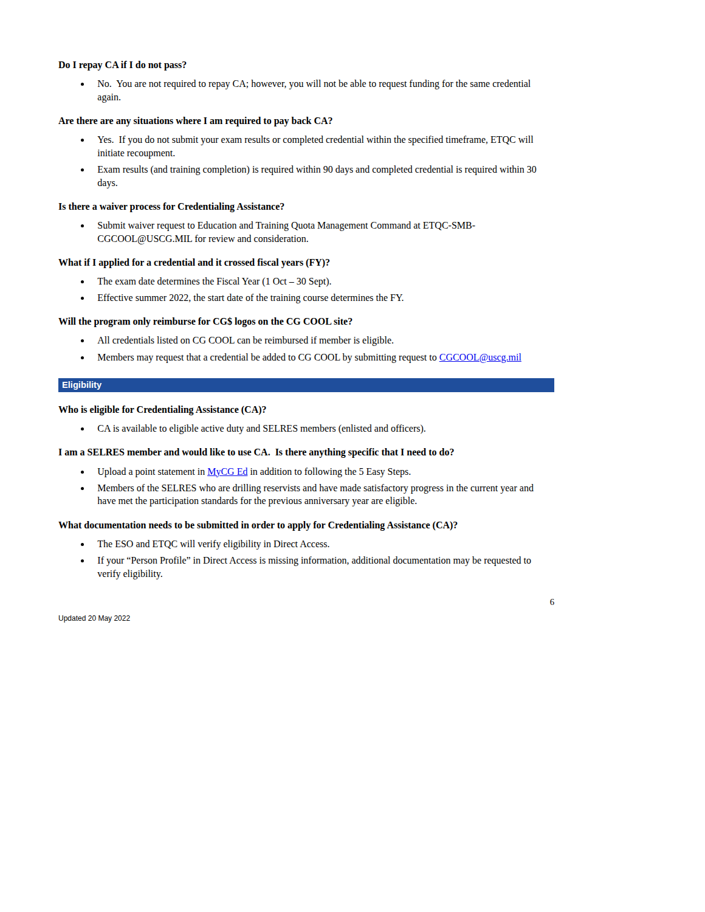Do I repay CA if I do not pass?
No. You are not required to repay CA; however, you will not be able to request funding for the same credential again.
Are there are any situations where I am required to pay back CA?
Yes. If you do not submit your exam results or completed credential within the specified timeframe, ETQC will initiate recoupment.
Exam results (and training completion) is required within 90 days and completed credential is required within 30 days.
Is there a waiver process for Credentialing Assistance?
Submit waiver request to Education and Training Quota Management Command at ETQC-SMB-CGCOOL@USCG.MIL for review and consideration.
What if I applied for a credential and it crossed fiscal years (FY)?
The exam date determines the Fiscal Year (1 Oct – 30 Sept).
Effective summer 2022, the start date of the training course determines the FY.
Will the program only reimburse for CG$ logos on the CG COOL site?
All credentials listed on CG COOL can be reimbursed if member is eligible.
Members may request that a credential be added to CG COOL by submitting request to CGCOOL@uscg.mil
Eligibility
Who is eligible for Credentialing Assistance (CA)?
CA is available to eligible active duty and SELRES members (enlisted and officers).
I am a SELRES member and would like to use CA. Is there anything specific that I need to do?
Upload a point statement in MyCG Ed in addition to following the 5 Easy Steps.
Members of the SELRES who are drilling reservists and have made satisfactory progress in the current year and have met the participation standards for the previous anniversary year are eligible.
What documentation needs to be submitted in order to apply for Credentialing Assistance (CA)?
The ESO and ETQC will verify eligibility in Direct Access.
If your “Person Profile” in Direct Access is missing information, additional documentation may be requested to verify eligibility.
6
Updated 20 May 2022